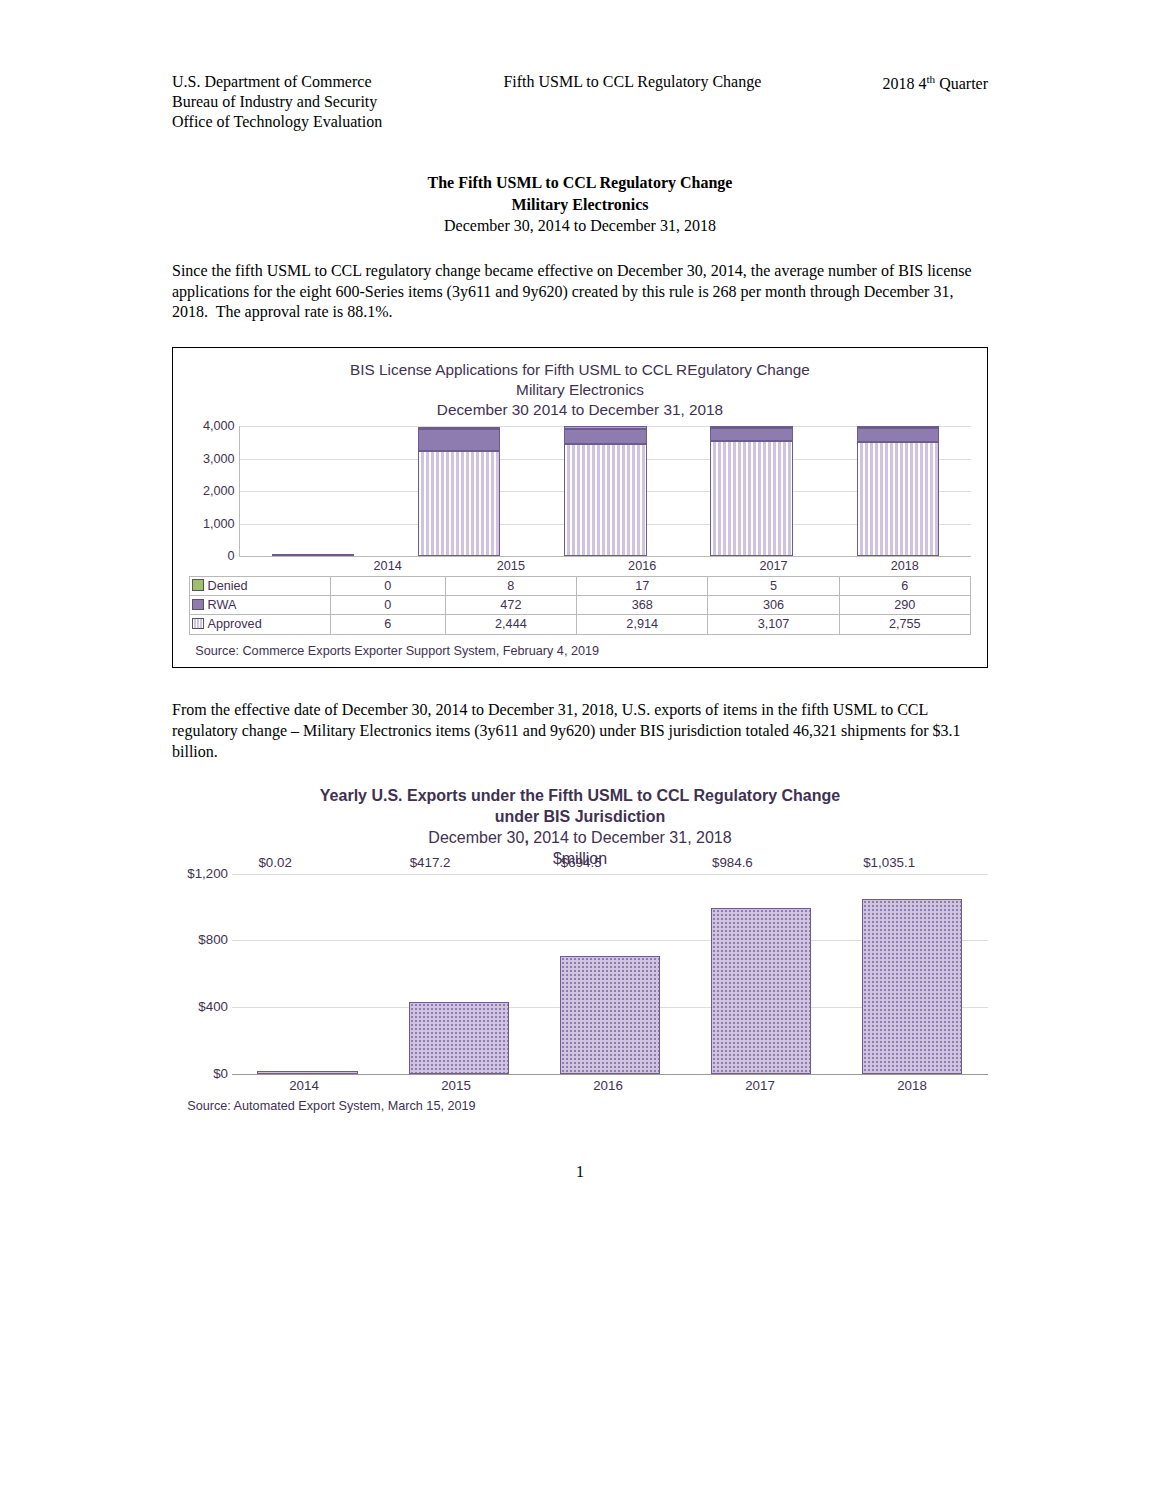U.S. Department of Commerce
Bureau of Industry and Security
Office of Technology Evaluation
Fifth USML to CCL Regulatory Change
2018 4th Quarter
The Fifth USML to CCL Regulatory Change Military Electronics December 30, 2014 to December 31, 2018
Since the fifth USML to CCL regulatory change became effective on December 30, 2014, the average number of BIS license applications for the eight 600-Series items (3y611 and 9y620) created by this rule is 268 per month through December 31, 2018. The approval rate is 88.1%.
BIS License Applications for Fifth USML to CCL REgulatory Change
Military Electronics
December 30 2014 to December 31, 2018
4,000 3,000 2,000 1,000 0
| | 2014 | 2015 | 2016 | 2017 | 2018 |
| --- | --- | --- | --- | --- | --- |
| Denied | 0 | 8 | 17 | 5 | 6 |
| RWA | 0 | 472 | 368 | 306 | 290 |
| Approved | 6 | 2,444 | 2,914 | 3,107 | 2,755 |
Source: Commerce Exports Exporter Support System, February 4, 2019
From the effective date of December 30, 2014 to December 31, 2018, U.S. exports of items in the fifth USML to CCL regulatory change – Military Electronics items (3y611 and 9y620) under BIS jurisdiction totaled 46,321 shipments for $3.1 billion.
Yearly U.S. Exports under the Fifth USML to CCL Regulatory Change under BIS Jurisdiction December 30, 2014 to December 31, 2018 $million
$1,200 $800 $400 $0
$0.02
$417.2
$694.5
$984.6
$1,035.1
2014 2015 2016 2017 2018
Source: Automated Export System, March 15, 2019
1